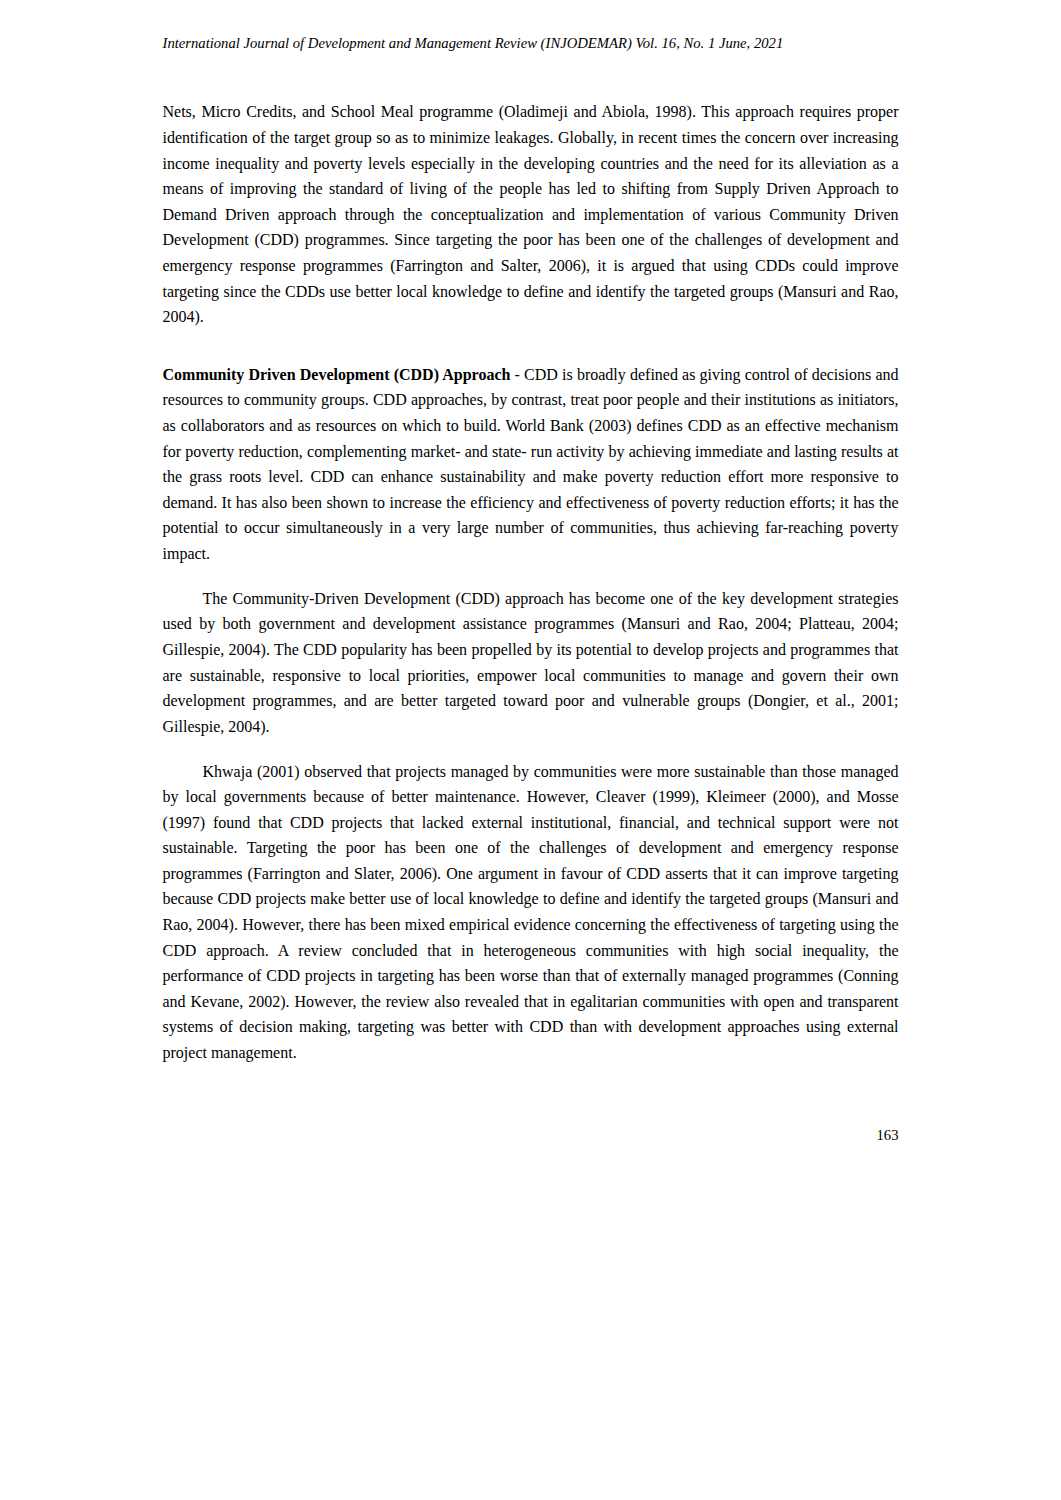International Journal of Development and Management Review (INJODEMAR) Vol. 16, No. 1 June, 2021
Nets, Micro Credits, and School Meal programme (Oladimeji and Abiola, 1998). This approach requires proper identification of the target group so as to minimize leakages. Globally, in recent times the concern over increasing income inequality and poverty levels especially in the developing countries and the need for its alleviation as a means of improving the standard of living of the people has led to shifting from Supply Driven Approach to Demand Driven approach through the conceptualization and implementation of various Community Driven Development (CDD) programmes. Since targeting the poor has been one of the challenges of development and emergency response programmes (Farrington and Salter, 2006), it is argued that using CDDs could improve targeting since the CDDs use better local knowledge to define and identify the targeted groups (Mansuri and Rao, 2004).
Community Driven Development (CDD) Approach
- CDD is broadly defined as giving control of decisions and resources to community groups. CDD approaches, by contrast, treat poor people and their institutions as initiators, as collaborators and as resources on which to build. World Bank (2003) defines CDD as an effective mechanism for poverty reduction, complementing market- and state- run activity by achieving immediate and lasting results at the grass roots level. CDD can enhance sustainability and make poverty reduction effort more responsive to demand. It has also been shown to increase the efficiency and effectiveness of poverty reduction efforts; it has the potential to occur simultaneously in a very large number of communities, thus achieving far-reaching poverty impact.
The Community-Driven Development (CDD) approach has become one of the key development strategies used by both government and development assistance programmes (Mansuri and Rao, 2004; Platteau, 2004; Gillespie, 2004). The CDD popularity has been propelled by its potential to develop projects and programmes that are sustainable, responsive to local priorities, empower local communities to manage and govern their own development programmes, and are better targeted toward poor and vulnerable groups (Dongier, et al., 2001; Gillespie, 2004).
Khwaja (2001) observed that projects managed by communities were more sustainable than those managed by local governments because of better maintenance. However, Cleaver (1999), Kleimeer (2000), and Mosse (1997) found that CDD projects that lacked external institutional, financial, and technical support were not sustainable. Targeting the poor has been one of the challenges of development and emergency response programmes (Farrington and Slater, 2006). One argument in favour of CDD asserts that it can improve targeting because CDD projects make better use of local knowledge to define and identify the targeted groups (Mansuri and Rao, 2004). However, there has been mixed empirical evidence concerning the effectiveness of targeting using the CDD approach. A review concluded that in heterogeneous communities with high social inequality, the performance of CDD projects in targeting has been worse than that of externally managed programmes (Conning and Kevane, 2002). However, the review also revealed that in egalitarian communities with open and transparent systems of decision making, targeting was better with CDD than with development approaches using external project management.
163